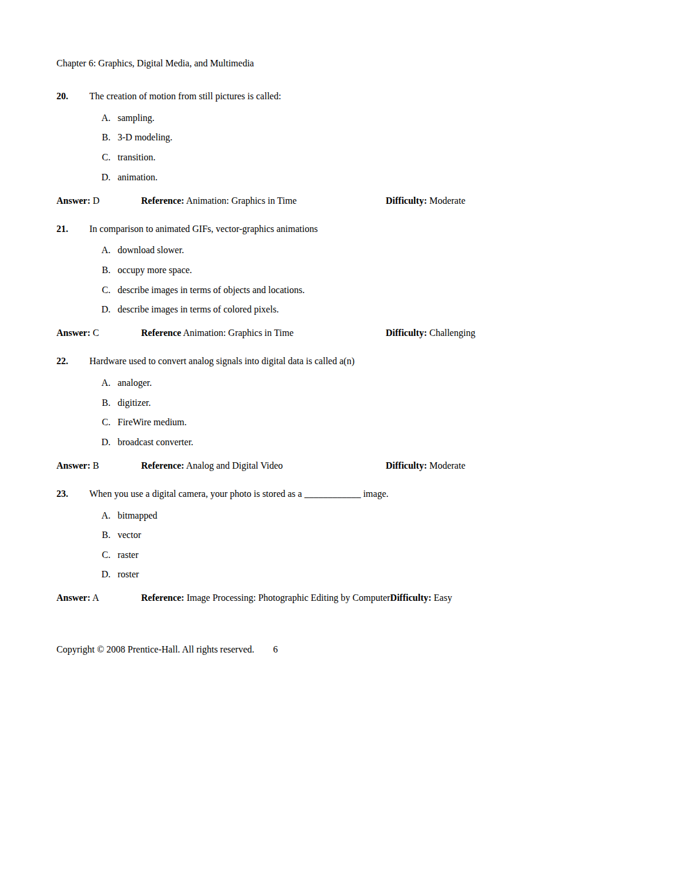Chapter 6: Graphics, Digital Media, and Multimedia
20. The creation of motion from still pictures is called:
sampling.
3-D modeling.
transition.
animation.
Answer: D Reference: Animation: Graphics in Time Difficulty: Moderate
21. In comparison to animated GIFs, vector-graphics animations
download slower.
occupy more space.
describe images in terms of objects and locations.
describe images in terms of colored pixels.
Answer: C Reference Animation: Graphics in Time Difficulty: Challenging
22. Hardware used to convert analog signals into digital data is called a(n)
analoger.
digitizer.
FireWire medium.
broadcast converter.
Answer: B Reference: Analog and Digital Video Difficulty: Moderate
23. When you use a digital camera, your photo is stored as a ____________ image.
bitmapped
vector
raster
roster
Answer: A Reference: Image Processing: Photographic Editing by Computer Difficulty: Easy
Copyright © 2008 Prentice-Hall. All rights reserved.6